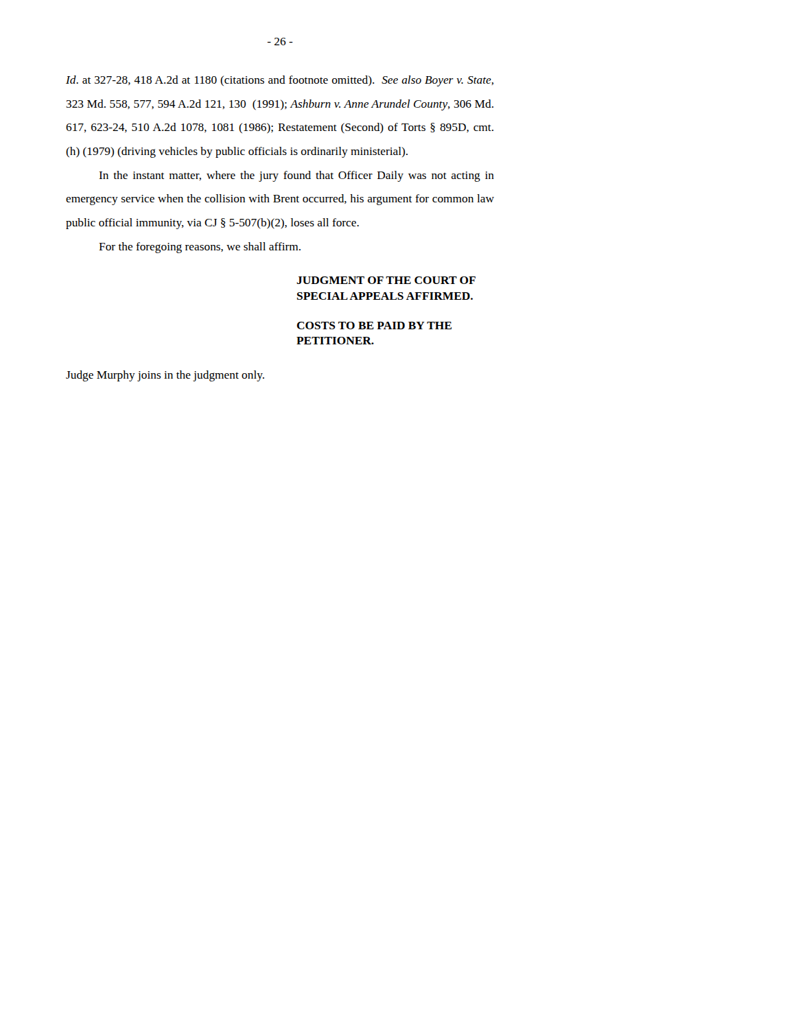- 26 -
Id. at 327-28, 418 A.2d at 1180 (citations and footnote omitted). See also Boyer v. State, 323 Md. 558, 577, 594 A.2d 121, 130 (1991); Ashburn v. Anne Arundel County, 306 Md. 617, 623-24, 510 A.2d 1078, 1081 (1986); Restatement (Second) of Torts § 895D, cmt. (h) (1979) (driving vehicles by public officials is ordinarily ministerial).
In the instant matter, where the jury found that Officer Daily was not acting in emergency service when the collision with Brent occurred, his argument for common law public official immunity, via CJ § 5-507(b)(2), loses all force.
For the foregoing reasons, we shall affirm.
JUDGMENT OF THE COURT OF SPECIAL APPEALS AFFIRMED.
COSTS TO BE PAID BY THE PETITIONER.
Judge Murphy joins in the judgment only.